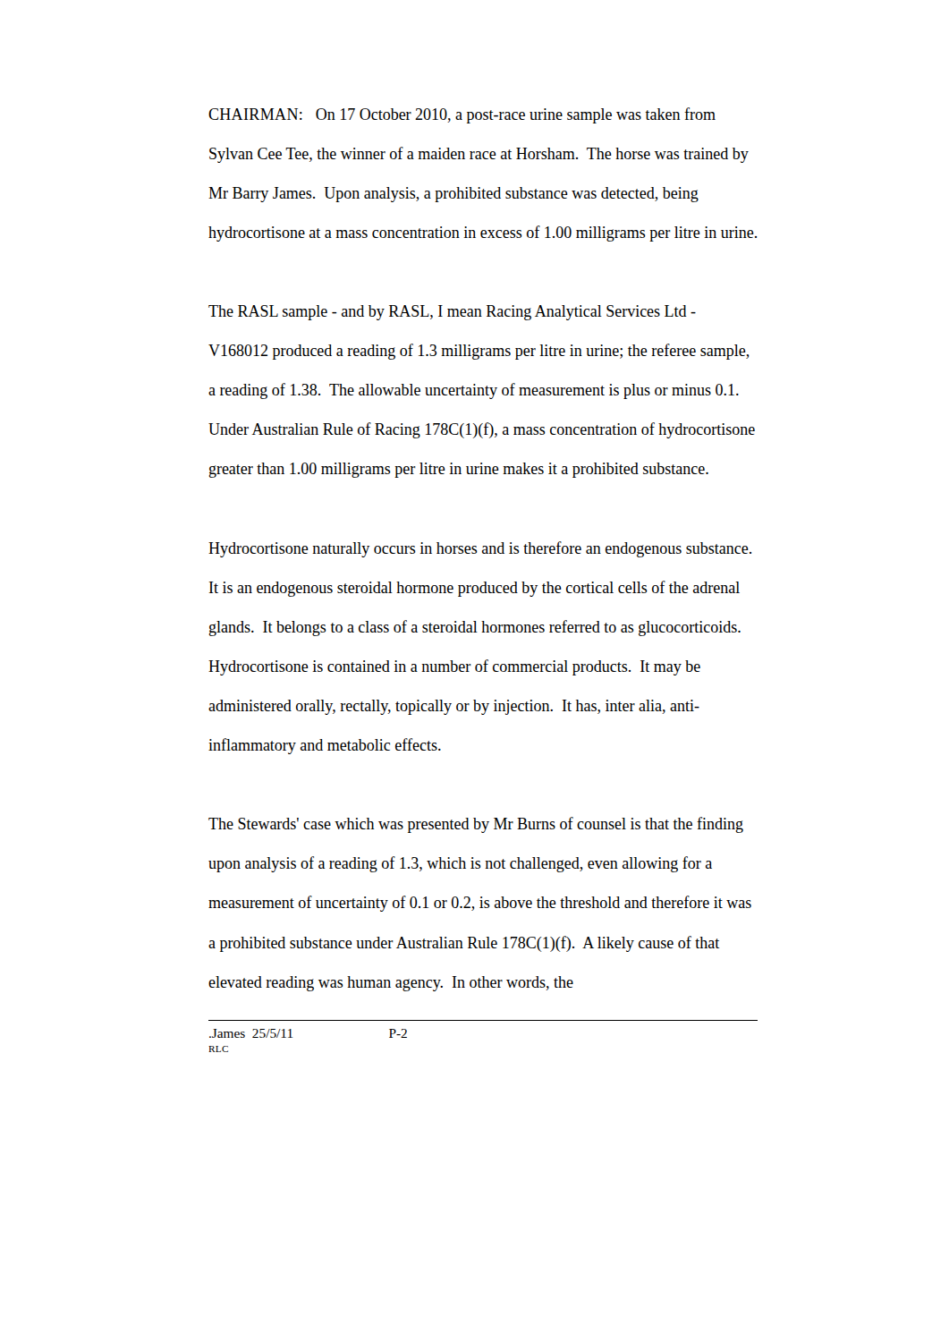CHAIRMAN: On 17 October 2010, a post-race urine sample was taken from Sylvan Cee Tee, the winner of a maiden race at Horsham. The horse was trained by Mr Barry James. Upon analysis, a prohibited substance was detected, being hydrocortisone at a mass concentration in excess of 1.00 milligrams per litre in urine.
The RASL sample - and by RASL, I mean Racing Analytical Services Ltd - V168012 produced a reading of 1.3 milligrams per litre in urine; the referee sample, a reading of 1.38. The allowable uncertainty of measurement is plus or minus 0.1. Under Australian Rule of Racing 178C(1)(f), a mass concentration of hydrocortisone greater than 1.00 milligrams per litre in urine makes it a prohibited substance.
Hydrocortisone naturally occurs in horses and is therefore an endogenous substance. It is an endogenous steroidal hormone produced by the cortical cells of the adrenal glands. It belongs to a class of a steroidal hormones referred to as glucocorticoids. Hydrocortisone is contained in a number of commercial products. It may be administered orally, rectally, topically or by injection. It has, inter alia, anti-inflammatory and metabolic effects.
The Stewards' case which was presented by Mr Burns of counsel is that the finding upon analysis of a reading of 1.3, which is not challenged, even allowing for a measurement of uncertainty of 0.1 or 0.2, is above the threshold and therefore it was a prohibited substance under Australian Rule 178C(1)(f). A likely cause of that elevated reading was human agency. In other words, the
.James 25/5/11 P-2
RLC